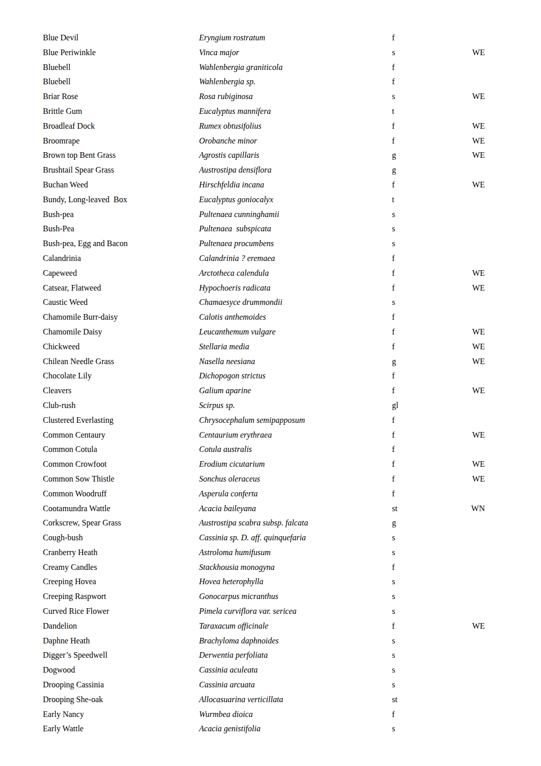| Blue Devil | Eryngium rostratum | f | |
| Blue Periwinkle | Vinca major | s | WE |
| Bluebell | Wahlenbergia graniticola | f | |
| Bluebell | Wahlenbergia sp. | f | |
| Briar Rose | Rosa rubiginosa | s | WE |
| Brittle Gum | Eucalyptus mannifera | t | |
| Broadleaf Dock | Rumex obtusifolius | f | WE |
| Broomrape | Orobanche minor | f | WE |
| Brown top Bent Grass | Agrostis capillaris | g | WE |
| Brushtail Spear Grass | Austrostipa densiflora | g | |
| Buchan Weed | Hirschfeldia incana | f | WE |
| Bundy, Long-leaved Box | Eucalyptus goniocalyx | t | |
| Bush-pea | Pultenaea cunninghamii | s | |
| Bush-Pea | Pultenaea subspicata | s | |
| Bush-pea, Egg and Bacon | Pultenaea procumbens | s | |
| Calandrinia | Calandrinia ? eremaea | f | |
| Capeweed | Arctotheca calendula | f | WE |
| Catsear, Flatweed | Hypochoeris radicata | f | WE |
| Caustic Weed | Chamaesyce drummondii | s | |
| Chamomile Burr-daisy | Calotis anthemoides | f | |
| Chamomile Daisy | Leucanthemum vulgare | f | WE |
| Chickweed | Stellaria media | f | WE |
| Chilean Needle Grass | Nasella neesiana | g | WE |
| Chocolate Lily | Dichopogon strictus | f | |
| Cleavers | Galium aparine | f | WE |
| Club-rush | Scirpus sp. | gl | |
| Clustered Everlasting | Chrysocephalum semipapposum | f | |
| Common Centaury | Centaurium erythraea | f | WE |
| Common Cotula | Cotula australis | f | |
| Common Crowfoot | Erodium cicutarium | f | WE |
| Common Sow Thistle | Sonchus oleraceus | f | WE |
| Common Woodruff | Asperula conferta | f | |
| Cootamundra Wattle | Acacia baileyana | st | WN |
| Corkscrew, Spear Grass | Austrostipa scabra subsp. falcata | g | |
| Cough-bush | Cassinia sp. D. aff. quinquefaria | s | |
| Cranberry Heath | Astroloma humifusum | s | |
| Creamy Candles | Stackhousia monogyna | f | |
| Creeping Hovea | Hovea heterophylla | s | |
| Creeping Raspwort | Gonocarpus micranthus | s | |
| Curved Rice Flower | Pimela curviflora var. sericea | s | |
| Dandelion | Taraxacum officinale | f | WE |
| Daphne Heath | Brachyloma daphnoides | s | |
| Digger’s Speedwell | Derwentia perfoliata | s | |
| Dogwood | Cassinia aculeata | s | |
| Drooping Cassinia | Cassinia arcuata | s | |
| Drooping She-oak | Allocasuarina verticillata | st | |
| Early Nancy | Wurmbea dioica | f | |
| Early Wattle | Acacia genistifolia | s | |